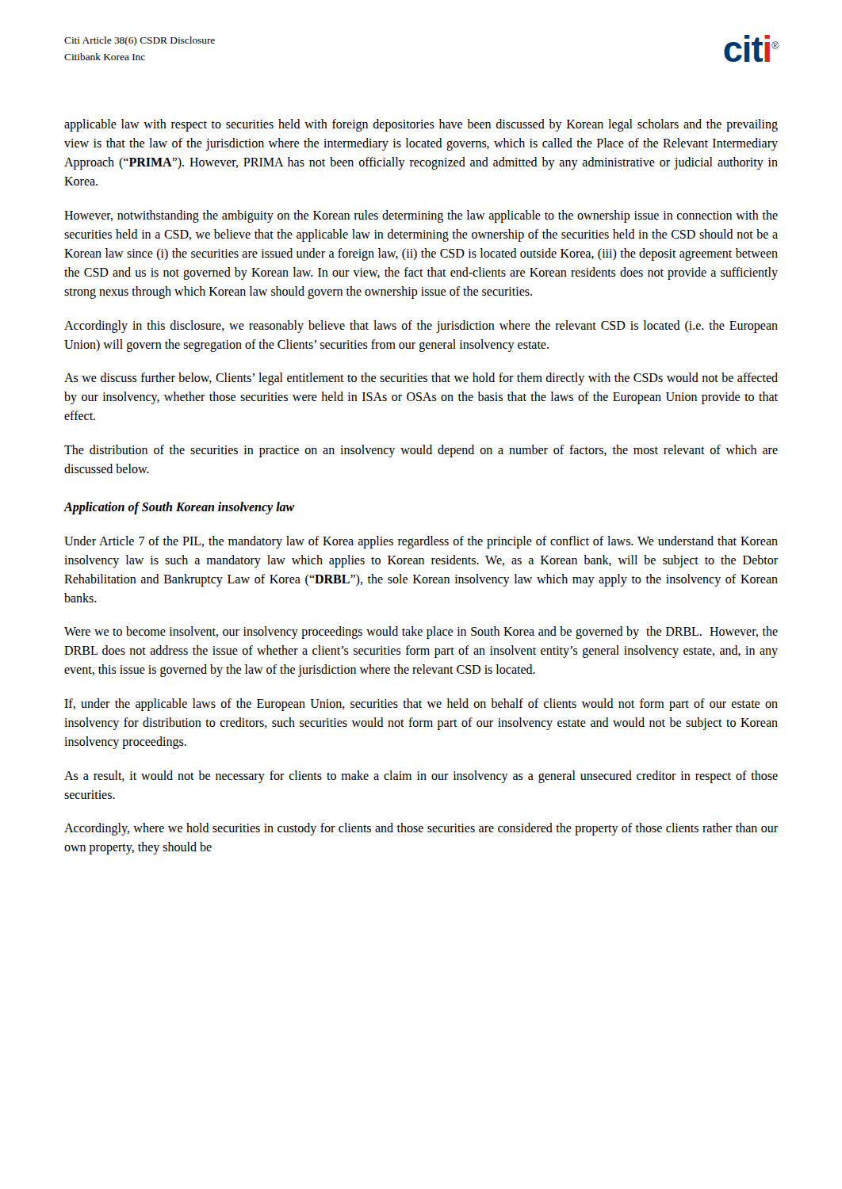Citi Article 38(6) CSDR Disclosure
Citibank Korea Inc
citi®
applicable law with respect to securities held with foreign depositories have been discussed by Korean legal scholars and the prevailing view is that the law of the jurisdiction where the intermediary is located governs, which is called the Place of the Relevant Intermediary Approach (“PRIMA”). However, PRIMA has not been officially recognized and admitted by any administrative or judicial authority in Korea.
However, notwithstanding the ambiguity on the Korean rules determining the law applicable to the ownership issue in connection with the securities held in a CSD, we believe that the applicable law in determining the ownership of the securities held in the CSD should not be a Korean law since (i) the securities are issued under a foreign law, (ii) the CSD is located outside Korea, (iii) the deposit agreement between the CSD and us is not governed by Korean law. In our view, the fact that end-clients are Korean residents does not provide a sufficiently strong nexus through which Korean law should govern the ownership issue of the securities.
Accordingly in this disclosure, we reasonably believe that laws of the jurisdiction where the relevant CSD is located (i.e. the European Union) will govern the segregation of the Clients’ securities from our general insolvency estate.
As we discuss further below, Clients’ legal entitlement to the securities that we hold for them directly with the CSDs would not be affected by our insolvency, whether those securities were held in ISAs or OSAs on the basis that the laws of the European Union provide to that effect.
The distribution of the securities in practice on an insolvency would depend on a number of factors, the most relevant of which are discussed below.
Application of South Korean insolvency law
Under Article 7 of the PIL, the mandatory law of Korea applies regardless of the principle of conflict of laws. We understand that Korean insolvency law is such a mandatory law which applies to Korean residents. We, as a Korean bank, will be subject to the Debtor Rehabilitation and Bankruptcy Law of Korea (“DRBL”), the sole Korean insolvency law which may apply to the insolvency of Korean banks.
Were we to become insolvent, our insolvency proceedings would take place in South Korea and be governed by the DRBL. However, the DRBL does not address the issue of whether a client’s securities form part of an insolvent entity’s general insolvency estate, and, in any event, this issue is governed by the law of the jurisdiction where the relevant CSD is located.
If, under the applicable laws of the European Union, securities that we held on behalf of clients would not form part of our estate on insolvency for distribution to creditors, such securities would not form part of our insolvency estate and would not be subject to Korean insolvency proceedings.
As a result, it would not be necessary for clients to make a claim in our insolvency as a general unsecured creditor in respect of those securities.
Accordingly, where we hold securities in custody for clients and those securities are considered the property of those clients rather than our own property, they should be